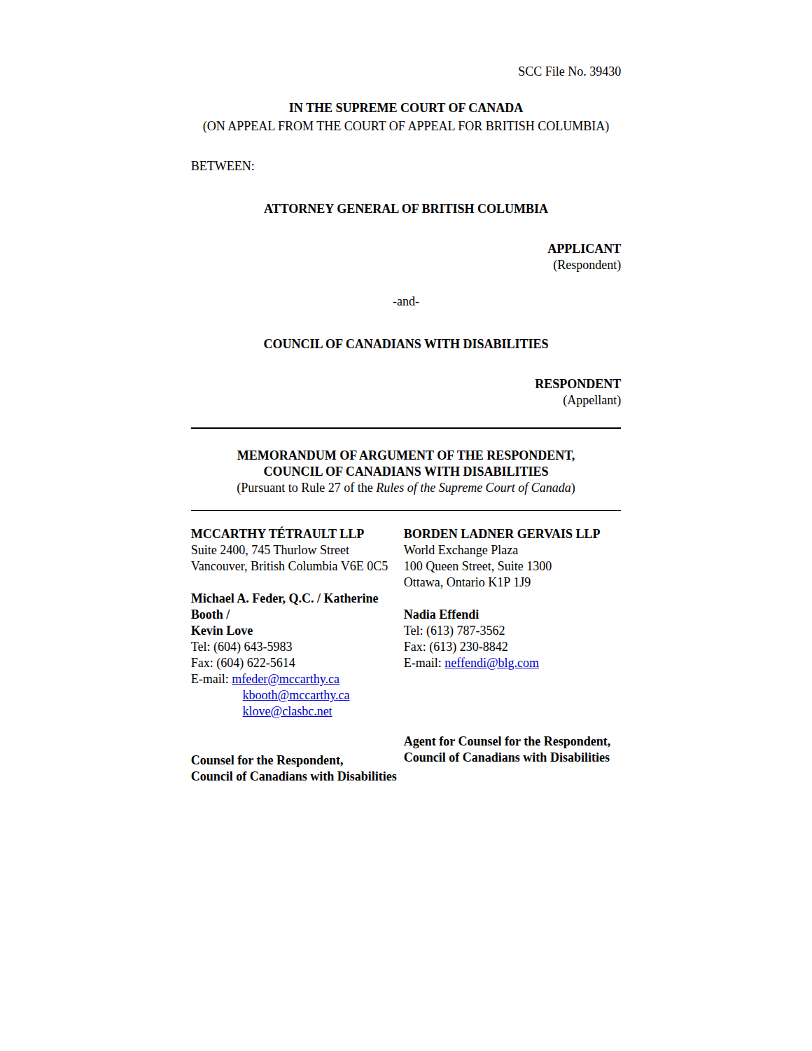SCC File No. 39430
IN THE SUPREME COURT OF CANADA
(ON APPEAL FROM THE COURT OF APPEAL FOR BRITISH COLUMBIA)
BETWEEN:
ATTORNEY GENERAL OF BRITISH COLUMBIA
APPLICANT
(Respondent)
-and-
COUNCIL OF CANADIANS WITH DISABILITIES
RESPONDENT
(Appellant)
MEMORANDUM OF ARGUMENT OF THE RESPONDENT,
COUNCIL OF CANADIANS WITH DISABILITIES
(Pursuant to Rule 27 of the Rules of the Supreme Court of Canada)
| MCCARTHY TÉTRAULT LLP Suite 2400, 745 Thurlow Street Vancouver, British Columbia V6E 0C5 Michael A. Feder, Q.C. / Katherine Booth / Kevin Love Tel: (604) 643-5983 Fax: (604) 622-5614 E-mail: mfeder@mccarthy.ca kbooth@mccarthy.ca klove@clasbc.net Counsel for the Respondent, Council of Canadians with Disabilities | BORDEN LADNER GERVAIS LLP World Exchange Plaza 100 Queen Street, Suite 1300 Ottawa, Ontario K1P 1J9 Nadia Effendi Tel: (613) 787-3562 Fax: (613) 230-8842 E-mail: neffendi@blg.com Agent for Counsel for the Respondent, Council of Canadians with Disabilities |